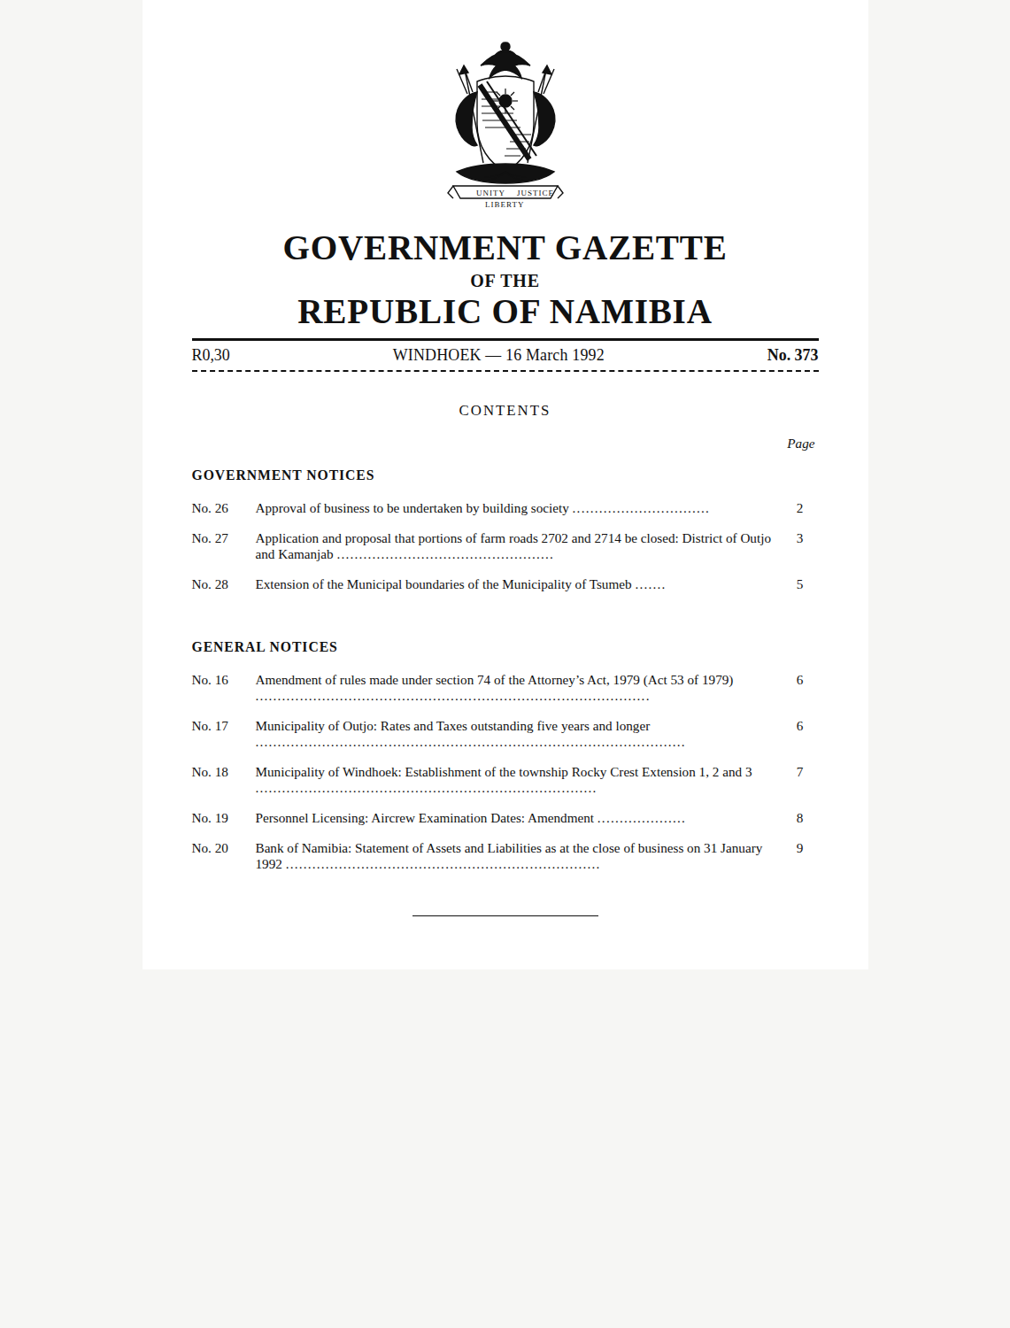UNITY JUSTICE LIBERTY
GOVERNMENT GAZETTE
OF THE
REPUBLIC OF NAMIBIA
R0,30 WINDHOEK — 16 March 1992 No. 373
CONTENTS
Page
GOVERNMENT NOTICES
| No. 26 | Approval of business to be undertaken by building society ............................... | 2 |
| No. 27 | Application and proposal that portions of farm roads 2702 and 2714 be closed: District of Outjo and Kamanjab ................................................. | 3 |
| No. 28 | Extension of the Municipal boundaries of the Municipality of Tsumeb ....... | 5 |
GENERAL NOTICES
| No. 16 | Amendment of rules made under section 74 of the Attorney’s Act, 1979 (Act 53 of 1979) ......................................................................................... | 6 |
| No. 17 | Municipality of Outjo: Rates and Taxes outstanding five years and longer ................................................................................................. | 6 |
| No. 18 | Municipality of Windhoek: Establishment of the township Rocky Crest Extension 1, 2 and 3 ............................................................................. | 7 |
| No. 19 | Personnel Licensing: Aircrew Examination Dates: Amendment .................... | 8 |
| No. 20 | Bank of Namibia: Statement of Assets and Liabilities as at the close of business on 31 January 1992 ....................................................................... | 9 |